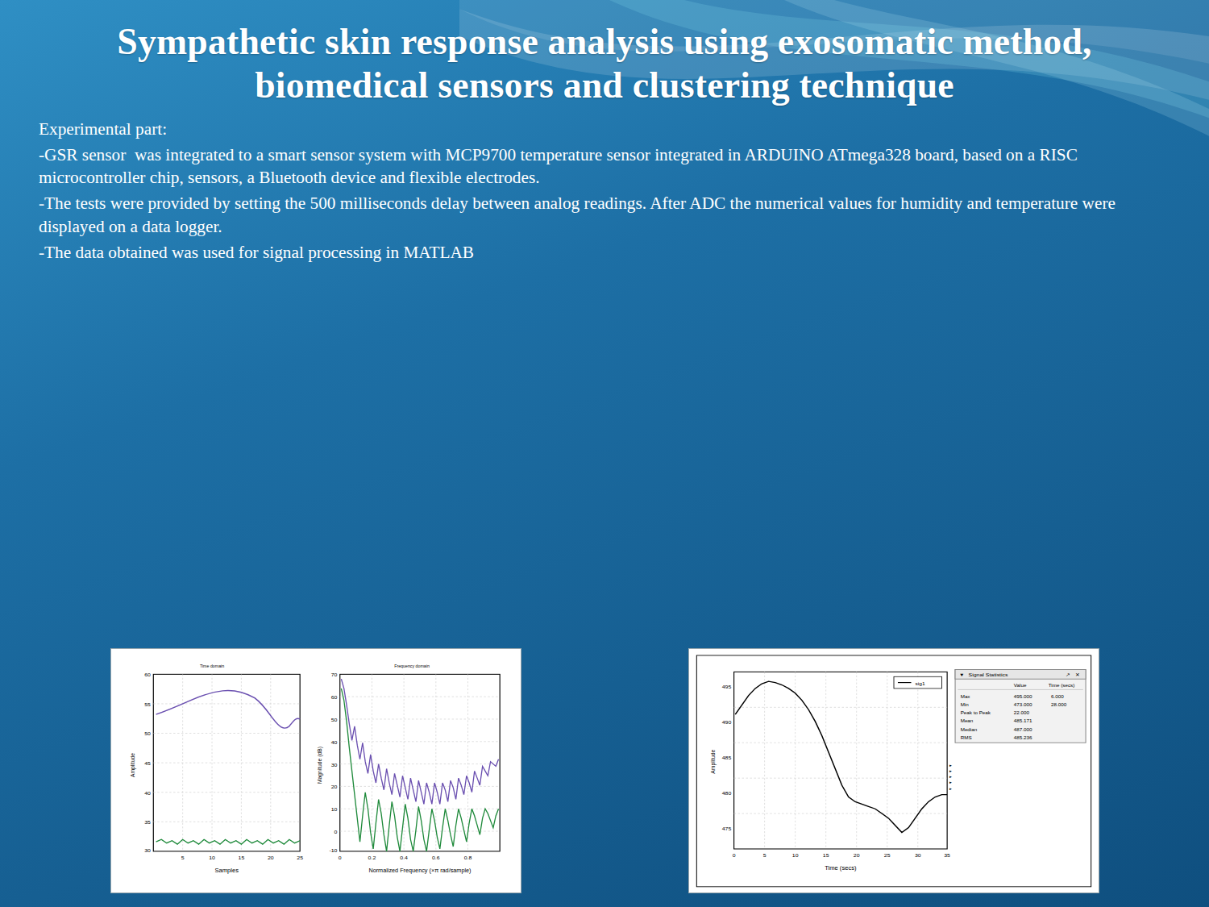Sympathetic skin response analysis using exosomatic method, biomedical sensors and clustering technique
Experimental part:
-GSR sensor was integrated to a smart sensor system with MCP9700 temperature sensor integrated in ARDUINO ATmega328 board, based on a RISC microcontroller chip, sensors, a Bluetooth device and flexible electrodes.
-The tests were provided by setting the 500 milliseconds delay between analog readings. After ADC the numerical values for humidity and temperature were displayed on a data logger.
-The data obtained was used for signal processing in MATLAB
Time domain 60 55 50 45 40 35 30 5 10 15 20 25 Samples Amplitude Frequency domain 70 60 50 40 30 20 10 0 -10 0 0.2 0.4 0.6 0.8 Normalized Frequency (×π rad/sample) Magnitude (dB)
495 490 485 480 475 0 5 10 15 20 25 30 35 Time (secs) Amplitude sig1 Signal Statistics ▼ ✕ ↗ Value Time (secs) Max 495.000 6.000 Min 473.000 28.000 Peak to Peak 22.000 Mean 485.171 Median 487.000 RMS 485.236 ▸ ▸ ▸ ▸ ▸